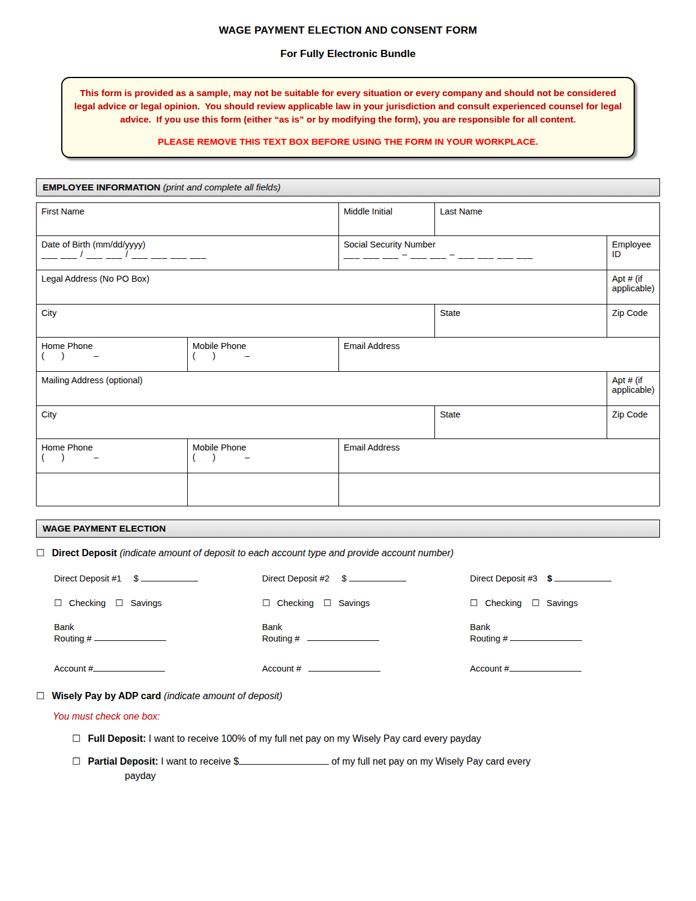WAGE PAYMENT ELECTION AND CONSENT FORM
For Fully Electronic Bundle
This form is provided as a sample, may not be suitable for every situation or every company and should not be considered legal advice or legal opinion. You should review applicable law in your jurisdiction and consult experienced counsel for legal advice. If you use this form (either “as is” or by modifying the form), you are responsible for all content.
PLEASE REMOVE THIS TEXT BOX BEFORE USING THE FORM IN YOUR WORKPLACE.
EMPLOYEE INFORMATION (print and complete all fields)
| First Name | Middle Initial | Last Name |
| Date of Birth (mm/dd/yyyy) ___ ___ / ___ ___ / ___ ___ ___ ___ | Social Security Number ___ ___ ___ – ___ ___ – ___ ___ ___ ___ | Employee ID |
| Legal Address (No PO Box) | Apt # (if applicable) |
| City | State | Zip Code |
| Home Phone ( ) – | Mobile Phone ( ) – | Email Address |
| Mailing Address (optional) | Apt # (if applicable) |
| City | State | Zip Code |
| Home Phone ( ) – | Mobile Phone ( ) – | Email Address |
WAGE PAYMENT ELECTION
☐ Direct Deposit (indicate amount of deposit to each account type and provide account number)
| Direct Deposit #1 $ | Direct Deposit #2 $ | Direct Deposit #3 $ |
| ☐ Checking ☐ Savings | ☐ Checking ☐ Savings | ☐ Checking ☐ Savings |
| Bank Routing # | Bank Routing # | Bank Routing # |
| Account # | Account # | Account # |
☐ Wisely Pay by ADP card (indicate amount of deposit)
You must check one box:
☐ Full Deposit: I want to receive 100% of my full net pay on my Wisely Pay card every payday
☐ Partial Deposit: I want to receive $ of my full net pay on my Wisely Pay card every
payday